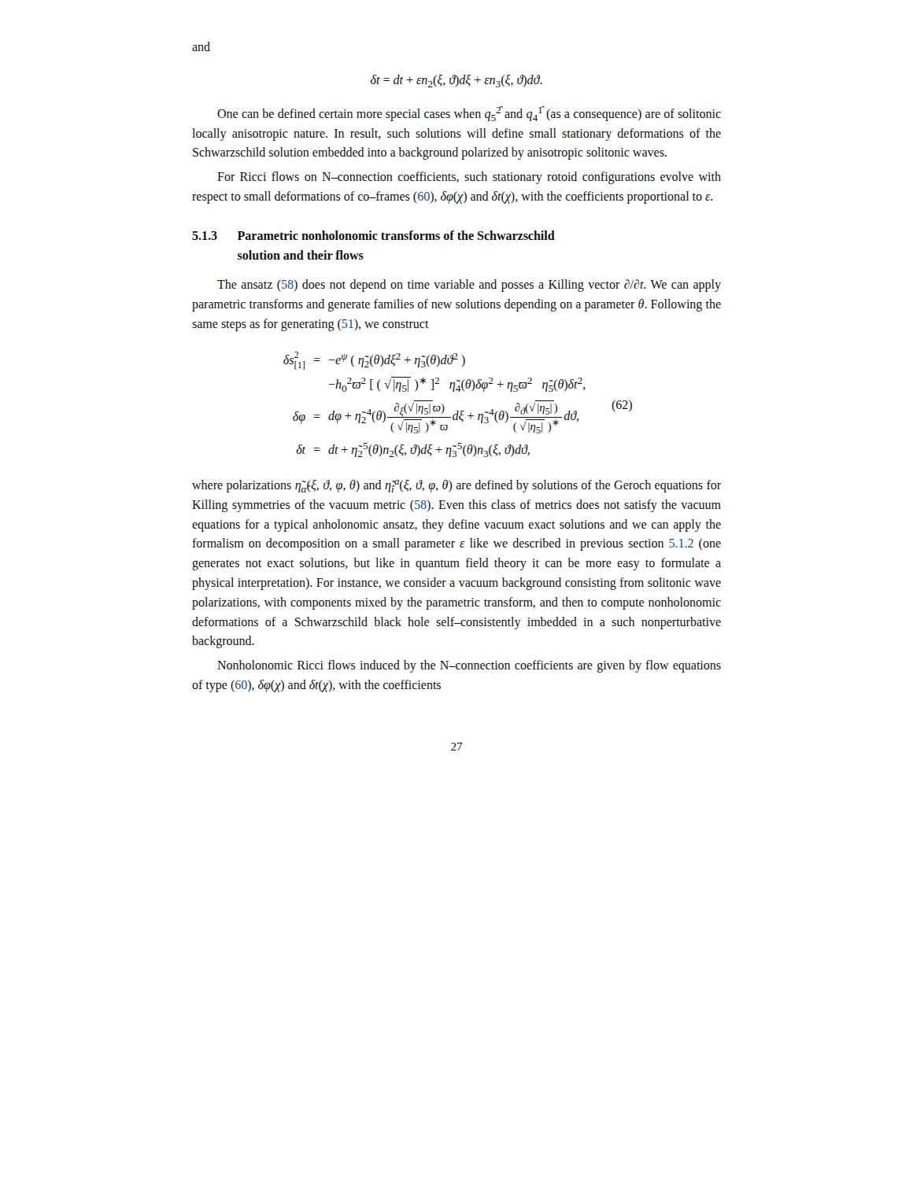and
δt = dt + εn2(ξ, ϑ)dξ + εn3(ξ, ϑ)dϑ.
One can be defined certain more special cases when q52̂ and q41̂ (as a consequence) are of solitonic locally anisotropic nature. In result, such solutions will define small stationary deformations of the Schwarzschild solution embedded into a background polarized by anisotropic solitonic waves.
For Ricci flows on N–connection coefficients, such stationary rotoid configurations evolve with respect to small deformations of co–frames (60), δφ(χ) and δt(χ), with the coefficients proportional to ε.
5.1.3 Parametric nonholonomic transforms of the Schwarzschild
solution and their flows
The ansatz (58) does not depend on time variable and posses a Killing vector ∂/∂t. We can apply parametric transforms and generate families of new solutions depending on a parameter θ. Following the same steps as for generating (51), we construct
| δs 2 [1] | = | − e ψ ( η̃ 2 ( θ ) dξ 2 + η̃ 3 ( θ ) dϑ 2 ) |
| | | − h 0 2 ϖ 2 [ ( √ / η 5 / ) ∗ ] 2 η̃ 4 ( θ ) δφ 2 + η 5 ϖ 2 η̃ 5 ( θ ) δt 2 , |
| δφ | = | dφ + η̃ 2 4 ( θ ) ∂ ξ ( √ / η 5 / ϖ ) ( √ / η 5 / ) ∗ ϖ dξ + η̃ 3 4 ( θ ) ∂ ϑ ( √ / η 5 / ) ( √ / η 5 / ) ∗ dϑ , |
| δt | = | dt + η̃ 2 5 ( θ ) n 2 ( ξ , ϑ ) dξ + η̃ 3 5 ( θ ) n 3 ( ξ , ϑ ) dϑ , |
(62)
where polarizations η̃α̂(ξ, ϑ, φ, θ) and η̃îa(ξ, ϑ, φ, θ) are defined by solutions of the Geroch equations for Killing symmetries of the vacuum metric (58). Even this class of metrics does not satisfy the vacuum equations for a typical anholonomic ansatz, they define vacuum exact solutions and we can apply the formalism on decomposition on a small parameter ε like we described in previous section 5.1.2 (one generates not exact solutions, but like in quantum field theory it can be more easy to formulate a physical interpretation). For instance, we consider a vacuum background consisting from solitonic wave polarizations, with components mixed by the parametric transform, and then to compute nonholonomic deformations of a Schwarzschild black hole self–consistently imbedded in a such nonperturbative background.
Nonholonomic Ricci flows induced by the N–connection coefficients are given by flow equations of type (60), δφ(χ) and δt(χ), with the coefficients
27